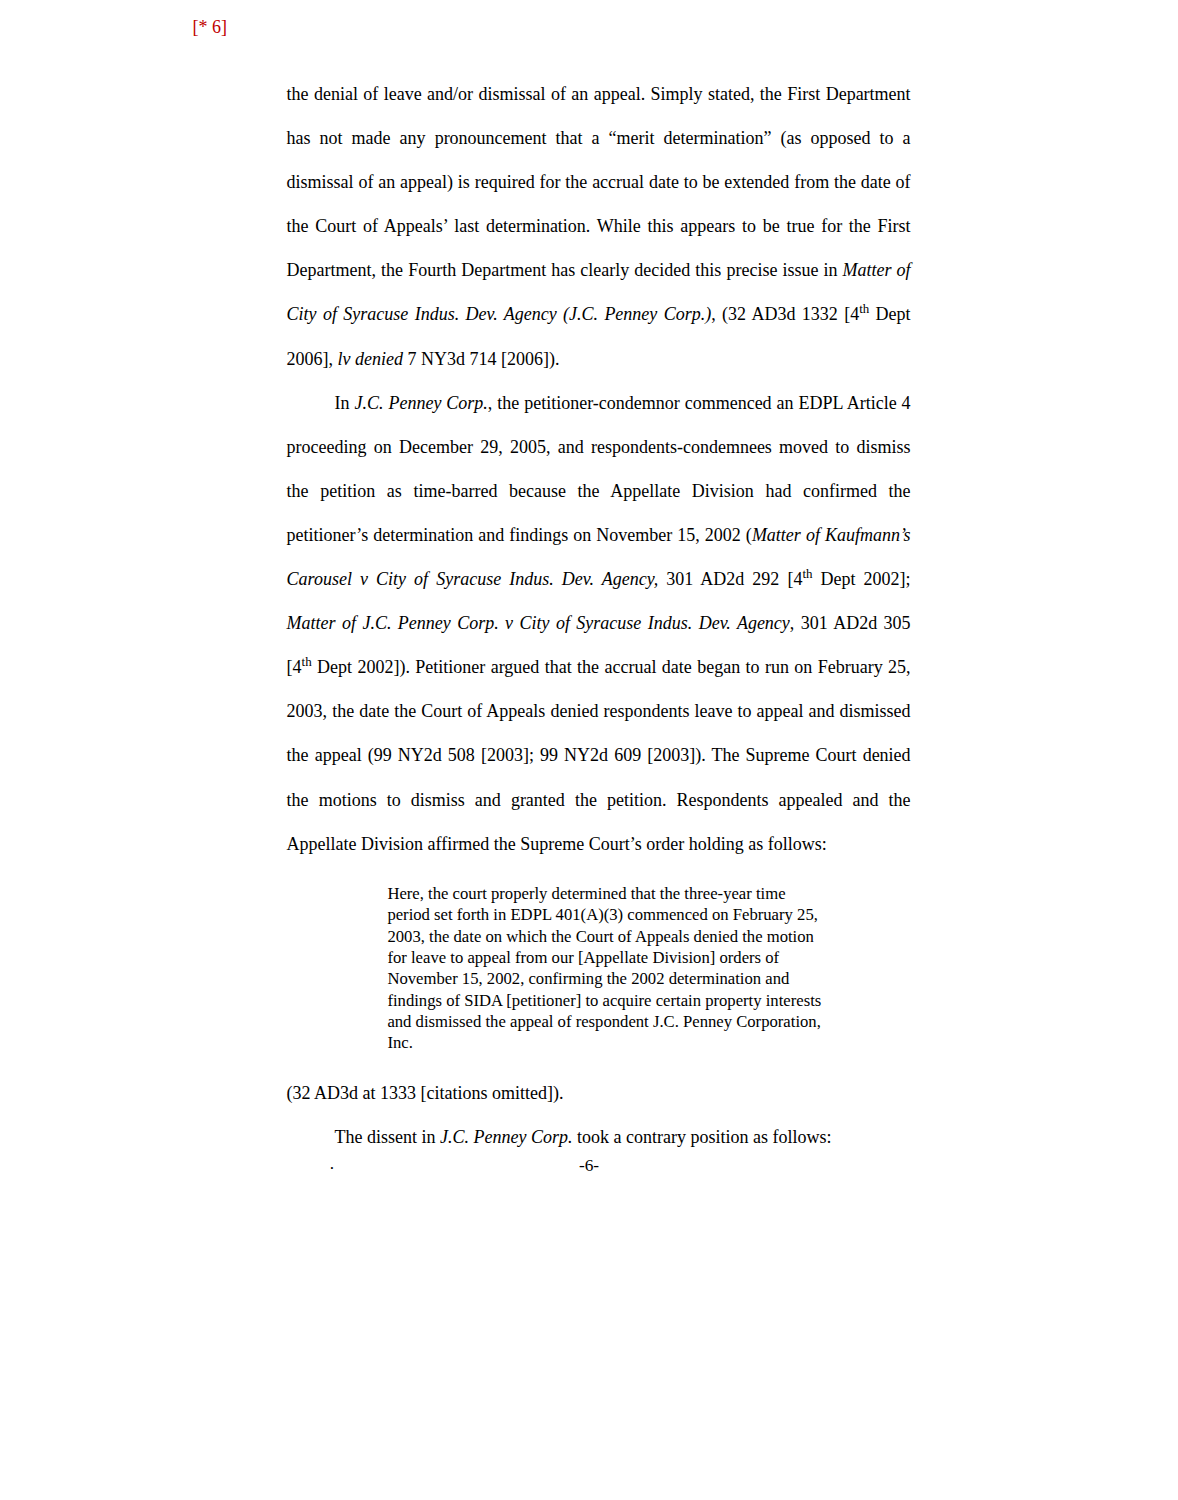[* 6]
the denial of leave and/or dismissal of an appeal. Simply stated, the First Department has not made any pronouncement that a “merit determination” (as opposed to a dismissal of an appeal) is required for the accrual date to be extended from the date of the Court of Appeals’ last determination. While this appears to be true for the First Department, the Fourth Department has clearly decided this precise issue in Matter of City of Syracuse Indus. Dev. Agency (J.C. Penney Corp.), (32 AD3d 1332 [4th Dept 2006], lv denied 7 NY3d 714 [2006]).
In J.C. Penney Corp., the petitioner-condemnor commenced an EDPL Article 4 proceeding on December 29, 2005, and respondents-condemnees moved to dismiss the petition as time-barred because the Appellate Division had confirmed the petitioner’s determination and findings on November 15, 2002 (Matter of Kaufmann’s Carousel v City of Syracuse Indus. Dev. Agency, 301 AD2d 292 [4th Dept 2002]; Matter of J.C. Penney Corp. v City of Syracuse Indus. Dev. Agency, 301 AD2d 305 [4th Dept 2002]). Petitioner argued that the accrual date began to run on February 25, 2003, the date the Court of Appeals denied respondents leave to appeal and dismissed the appeal (99 NY2d 508 [2003]; 99 NY2d 609 [2003]). The Supreme Court denied the motions to dismiss and granted the petition. Respondents appealed and the Appellate Division affirmed the Supreme Court’s order holding as follows:
Here, the court properly determined that the three-year time period set forth in EDPL 401(A)(3) commenced on February 25, 2003, the date on which the Court of Appeals denied the motion for leave to appeal from our [Appellate Division] orders of November 15, 2002, confirming the 2002 determination and findings of SIDA [petitioner] to acquire certain property interests and dismissed the appeal of respondent J.C. Penney Corporation, Inc.
(32 AD3d at 1333 [citations omitted]).
The dissent in J.C. Penney Corp. took a contrary position as follows:
.-6-